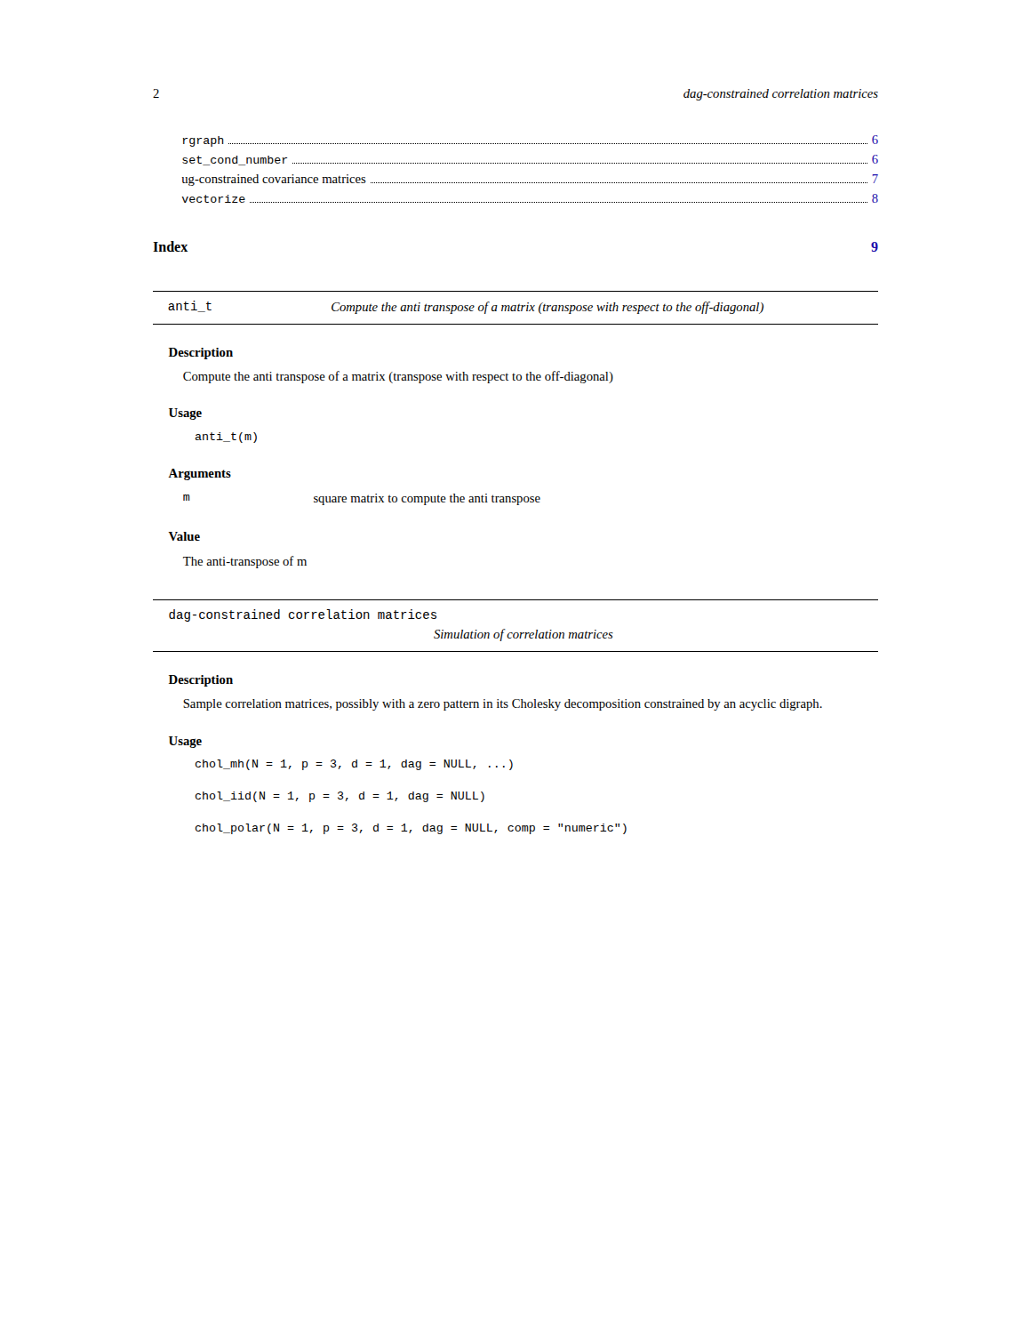2 dag-constrained correlation matrices
rgraph 6
set_cond_number 6
ug-constrained covariance matrices 7
vectorize 8
Index 9
anti_t Compute the anti transpose of a matrix (transpose with respect to the off-diagonal)
Description
Compute the anti transpose of a matrix (transpose with respect to the off-diagonal)
Usage
anti_t(m)
Arguments
| m | square matrix to compute the anti transpose |
Value
The anti-transpose of m
dag-constrained correlation matrices Simulation of correlation matrices
Description
Sample correlation matrices, possibly with a zero pattern in its Cholesky decomposition constrained by an acyclic digraph.
Usage
chol_mh(N = 1, p = 3, d = 1, dag = NULL, ...)

chol_iid(N = 1, p = 3, d = 1, dag = NULL)

chol_polar(N = 1, p = 3, d = 1, dag = NULL, comp = "numeric")